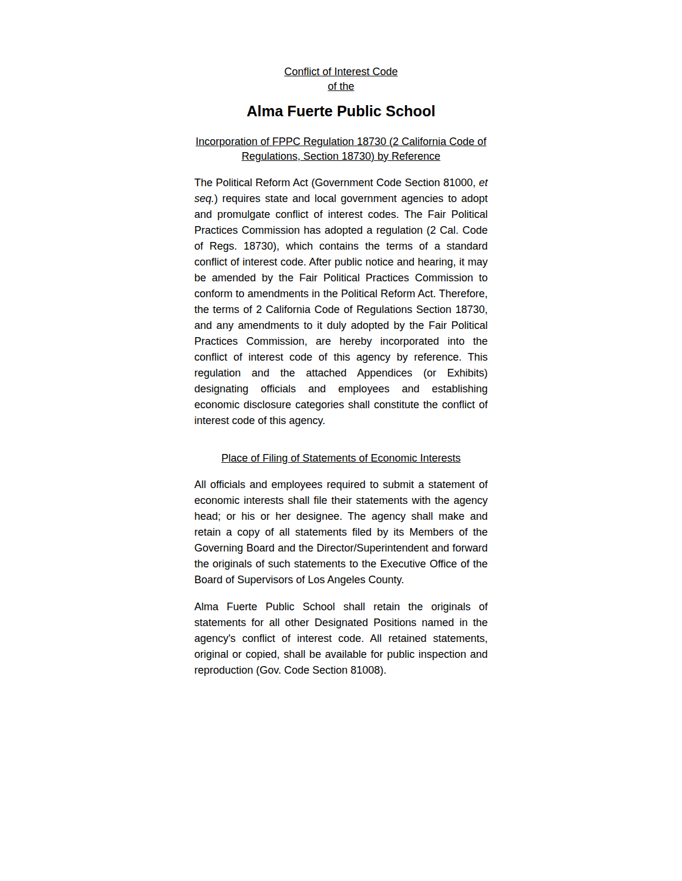Conflict of Interest Code
of the
Alma Fuerte Public School
Incorporation of FPPC Regulation 18730 (2 California Code of Regulations, Section 18730) by Reference
The Political Reform Act (Government Code Section 81000, et seq.) requires state and local government agencies to adopt and promulgate conflict of interest codes. The Fair Political Practices Commission has adopted a regulation (2 Cal. Code of Regs. 18730), which contains the terms of a standard conflict of interest code. After public notice and hearing, it may be amended by the Fair Political Practices Commission to conform to amendments in the Political Reform Act. Therefore, the terms of 2 California Code of Regulations Section 18730, and any amendments to it duly adopted by the Fair Political Practices Commission, are hereby incorporated into the conflict of interest code of this agency by reference. This regulation and the attached Appendices (or Exhibits) designating officials and employees and establishing economic disclosure categories shall constitute the conflict of interest code of this agency.
Place of Filing of Statements of Economic Interests
All officials and employees required to submit a statement of economic interests shall file their statements with the agency head; or his or her designee. The agency shall make and retain a copy of all statements filed by its Members of the Governing Board and the Director/Superintendent and forward the originals of such statements to the Executive Office of the Board of Supervisors of Los Angeles County.
Alma Fuerte Public School shall retain the originals of statements for all other Designated Positions named in the agency's conflict of interest code. All retained statements, original or copied, shall be available for public inspection and reproduction (Gov. Code Section 81008).